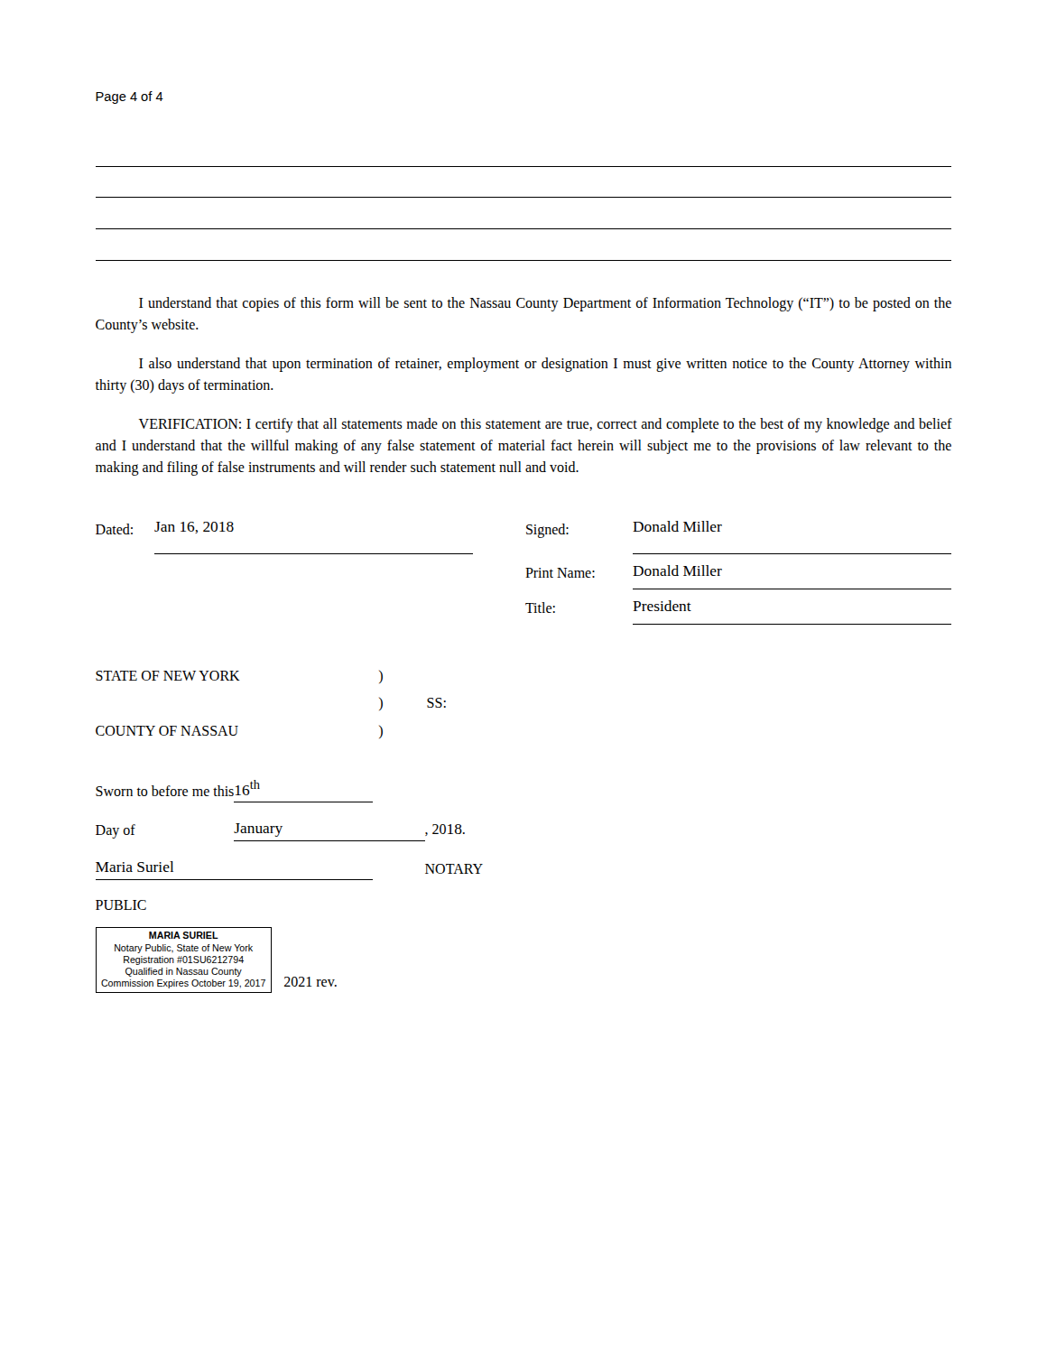Page 4 of 4
I understand that copies of this form will be sent to the Nassau County Department of Information Technology (“IT”) to be posted on the County’s website.
I also understand that upon termination of retainer, employment or designation I must give written notice to the County Attorney within thirty (30) days of termination.
VERIFICATION: I certify that all statements made on this statement are true, correct and complete to the best of my knowledge and belief and I understand that the willful making of any false statement of material fact herein will subject me to the provisions of law relevant to the making and filing of false instruments and will render such statement null and void.
| Dated: | Jan 16, 2018 | | Signed: | Donald Miller |
| | | | Print Name: | Donald Miller |
| | | | Title: | President |
| STATE OF NEW YORK | ) | |
| | ) | SS: |
| COUNTY OF NASSAU | ) | |
| Sworn to before me this | 16 th | |
| Day of | January | , 20 18 . |
| Maria Suriel | NOTARY |
| PUBLIC |
MARIA SURIEL
Notary Public, State of New York
Registration #01SU6212794
Qualified in Nassau County
Commission Expires October 19, 2017 2021 rev.